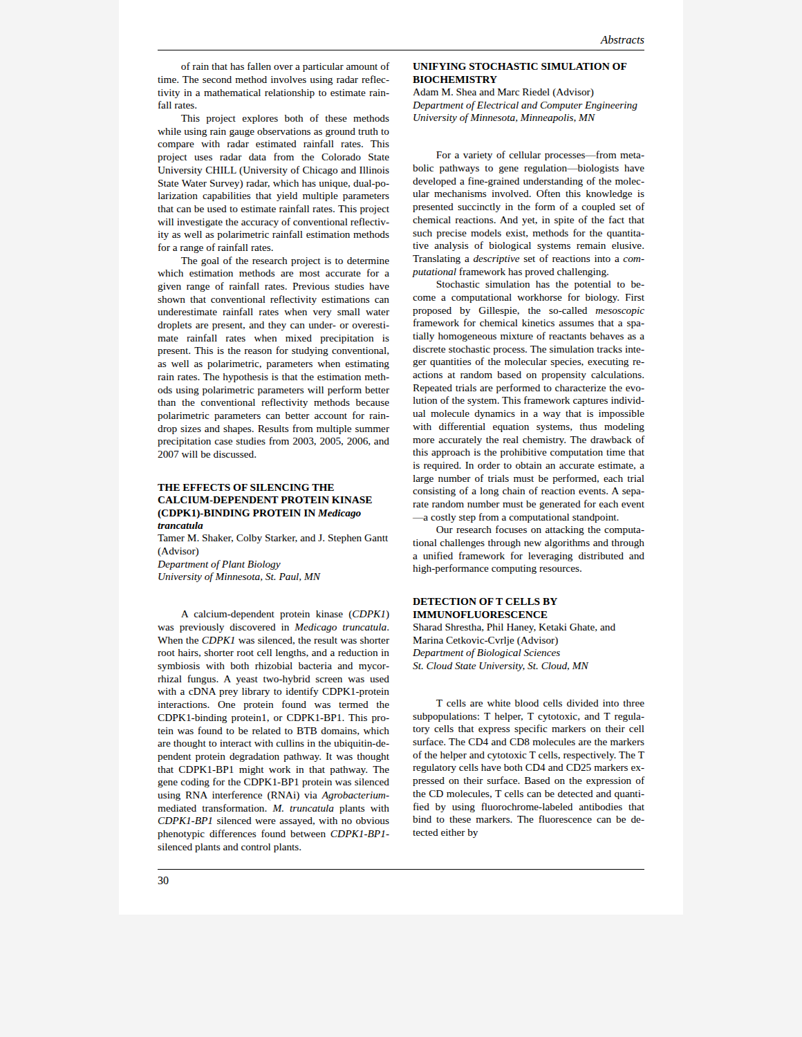Abstracts
of rain that has fallen over a particular amount of time. The second method involves using radar reflectivity in a mathematical relationship to estimate rainfall rates.
This project explores both of these methods while using rain gauge observations as ground truth to compare with radar estimated rainfall rates. This project uses radar data from the Colorado State University CHILL (University of Chicago and Illinois State Water Survey) radar, which has unique, dual-polarization capabilities that yield multiple parameters that can be used to estimate rainfall rates. This project will investigate the accuracy of conventional reflectivity as well as polarimetric rainfall estimation methods for a range of rainfall rates.
The goal of the research project is to determine which estimation methods are most accurate for a given range of rainfall rates. Previous studies have shown that conventional reflectivity estimations can underestimate rainfall rates when very small water droplets are present, and they can under- or overestimate rainfall rates when mixed precipitation is present. This is the reason for studying conventional, as well as polarimetric, parameters when estimating rain rates. The hypothesis is that the estimation methods using polarimetric parameters will perform better than the conventional reflectivity methods because polarimetric parameters can better account for raindrop sizes and shapes. Results from multiple summer precipitation case studies from 2003, 2005, 2006, and 2007 will be discussed.
The Effects of Silencing the Calcium-Dependent Protein Kinase (CDPK1)-Binding Protein in Medicago trancatula
Tamer M. Shaker, Colby Starker, and J. Stephen Gantt (Advisor)
Department of Plant Biology
University of Minnesota, St. Paul, MN
A calcium-dependent protein kinase (CDPK1) was previously discovered in Medicago truncatula. When the CDPK1 was silenced, the result was shorter root hairs, shorter root cell lengths, and a reduction in symbiosis with both rhizobial bacteria and mycorrhizal fungus. A yeast two-hybrid screen was used with a cDNA prey library to identify CDPK1-protein interactions. One protein found was termed the CDPK1-binding protein1, or CDPK1-BP1. This protein was found to be related to BTB domains, which are thought to interact with cullins in the ubiquitin-dependent protein degradation pathway. It was thought that CDPK1-BP1 might work in that pathway. The gene coding for the CDPK1-BP1 protein was silenced using RNA interference (RNAi) via Agrobacterium-mediated transformation. M. truncatula plants with CDPK1-BP1 silenced were assayed, with no obvious phenotypic differences found between CDPK1-BP1-silenced plants and control plants.
Unifying Stochastic Simulation of Biochemistry
Adam M. Shea and Marc Riedel (Advisor)
Department of Electrical and Computer Engineering
University of Minnesota, Minneapolis, MN
For a variety of cellular processes—from metabolic pathways to gene regulation—biologists have developed a fine-grained understanding of the molecular mechanisms involved. Often this knowledge is presented succinctly in the form of a coupled set of chemical reactions. And yet, in spite of the fact that such precise models exist, methods for the quantitative analysis of biological systems remain elusive. Translating a descriptive set of reactions into a computational framework has proved challenging.
Stochastic simulation has the potential to become a computational workhorse for biology. First proposed by Gillespie, the so-called mesoscopic framework for chemical kinetics assumes that a spatially homogeneous mixture of reactants behaves as a discrete stochastic process. The simulation tracks integer quantities of the molecular species, executing reactions at random based on propensity calculations. Repeated trials are performed to characterize the evolution of the system. This framework captures individual molecule dynamics in a way that is impossible with differential equation systems, thus modeling more accurately the real chemistry. The drawback of this approach is the prohibitive computation time that is required. In order to obtain an accurate estimate, a large number of trials must be performed, each trial consisting of a long chain of reaction events. A separate random number must be generated for each event—a costly step from a computational standpoint.
Our research focuses on attacking the computational challenges through new algorithms and through a unified framework for leveraging distributed and high-performance computing resources.
Detection of T Cells by Immunofluorescence
Sharad Shrestha, Phil Haney, Ketaki Ghate, and Marina Cetkovic-Cvrlje (Advisor)
Department of Biological Sciences
St. Cloud State University, St. Cloud, MN
T cells are white blood cells divided into three subpopulations: T helper, T cytotoxic, and T regulatory cells that express specific markers on their cell surface. The CD4 and CD8 molecules are the markers of the helper and cytotoxic T cells, respectively. The T regulatory cells have both CD4 and CD25 markers expressed on their surface. Based on the expression of the CD molecules, T cells can be detected and quantified by using fluorochrome-labeled antibodies that bind to these markers. The fluorescence can be detected either by
30